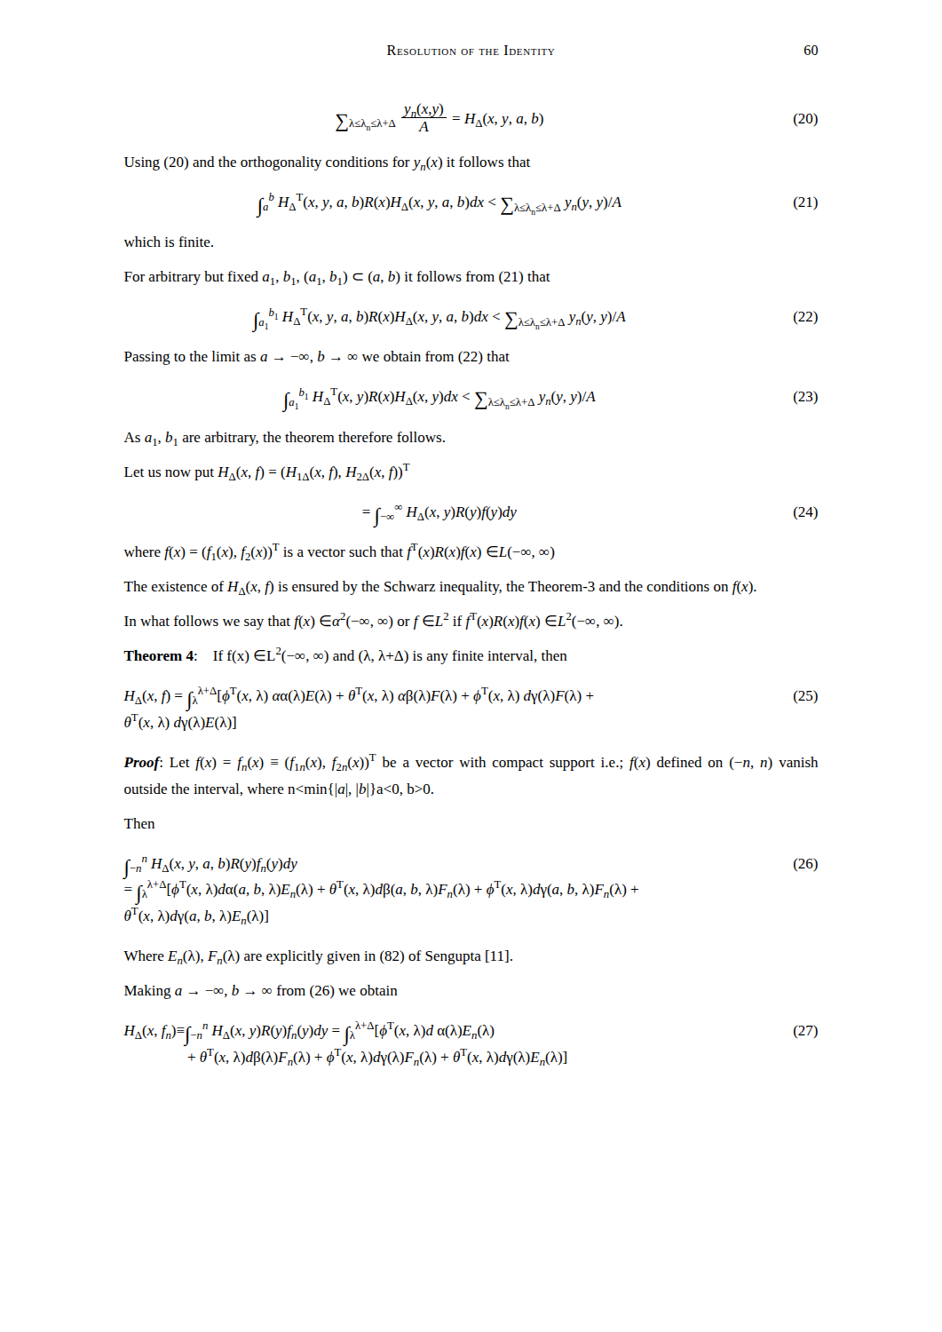Resolution of the Identity 60
∑λ≤λn≤λ+Δ yn(x,y) A = HΔ(x, y, a, b)
(20)
Using (20) and the orthogonality conditions for yn(x) it follows that
∫ab HΔT(x, y, a, b)R(x)HΔ(x, y, a, b)dx < ∑λ≤λn≤λ+Δ yn(y, y)/A
(21)
which is finite.
For arbitrary but fixed a1, b1, (a1, b1) ⊂ (a, b) it follows from (21) that
∫a1b1 HΔT(x, y, a, b)R(x)HΔ(x, y, a, b)dx < ∑λ≤λn≤λ+Δ yn(y, y)/A
(22)
Passing to the limit as a → −∞, b → ∞ we obtain from (22) that
∫a1b1 HΔT(x, y)R(x)HΔ(x, y)dx < ∑λ≤λn≤λ+Δ yn(y, y)/A
(23)
As a1, b1 are arbitrary, the theorem therefore follows.
Let us now put HΔ(x, f) = (H1Δ(x, f), H2Δ(x, f))T
= ∫−∞∞ HΔ(x, y)R(y)f(y)dy
(24)
where f(x) = (f1(x), f2(x))T is a vector such that fT(x)R(x)f(x) ∈L(−∞, ∞)
The existence of HΔ(x, f) is ensured by the Schwarz inequality, the Theorem-3 and the conditions on f(x).
In what follows we say that f(x) ∈α2(−∞, ∞) or f ∈L2 if fT(x)R(x)f(x) ∈L2(−∞, ∞).
Theorem 4: If f(x) ∈L2(−∞, ∞) and (λ, λ+Δ) is any finite interval, then
HΔ(x, f) = ∫λλ+Δ[ϕT(x, λ) αα(λ)E(λ) + θT(x, λ) αβ(λ)F(λ) + ϕT(x, λ) dγ(λ)F(λ) + θT(x, λ) dγ(λ)E(λ)]
(25)
Proof: Let f(x) = fn(x) ≡ (f1n(x), f2n(x))T be a vector with compact support i.e.; f(x) defined on (−n, n) vanish outside the interval, where n<min{|a|, |b|}a<0, b>0.
Then
∫−nn HΔ(x, y, a, b)R(y)fn(y)dy = ∫λλ+Δ[ϕT(x, λ)dα(a, b, λ)En(λ) + θT(x, λ)dβ(a, b, λ)Fn(λ) + ϕT(x, λ)dγ(a, b, λ)Fn(λ) + θT(x, λ)dγ(a, b, λ)En(λ)]
(26)
Where En(λ), Fn(λ) are explicitly given in (82) of Sengupta [11].
Making a → −∞, b → ∞ from (26) we obtain
HΔ(x, fn)≡∫−nn HΔ(x, y)R(y)fn(y)dy = ∫λλ+Δ[ϕT(x, λ)d α(λ)En(λ) + θT(x, λ)dβ(λ)Fn(λ) + ϕT(x, λ)dγ(λ)Fn(λ) + θT(x, λ)dγ(λ)En(λ)]
(27)